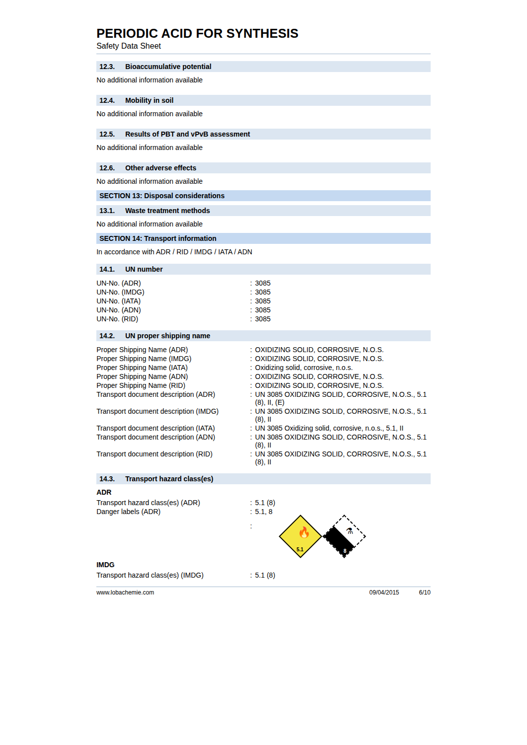PERIODIC ACID FOR SYNTHESIS
Safety Data Sheet
12.3. Bioaccumulative potential
No additional information available
12.4. Mobility in soil
No additional information available
12.5. Results of PBT and vPvB assessment
No additional information available
12.6. Other adverse effects
No additional information available
SECTION 13: Disposal considerations
13.1. Waste treatment methods
No additional information available
SECTION 14: Transport information
In accordance with ADR / RID / IMDG / IATA / ADN
14.1. UN number
| UN-No. (ADR) | : | 3085 |
| UN-No. (IMDG) | : | 3085 |
| UN-No. (IATA) | : | 3085 |
| UN-No. (ADN) | : | 3085 |
| UN-No. (RID) | : | 3085 |
14.2. UN proper shipping name
| Proper Shipping Name (ADR) | : | OXIDIZING SOLID, CORROSIVE, N.O.S. |
| Proper Shipping Name (IMDG) | : | OXIDIZING SOLID, CORROSIVE, N.O.S. |
| Proper Shipping Name (IATA) | : | Oxidizing solid, corrosive, n.o.s. |
| Proper Shipping Name (ADN) | : | OXIDIZING SOLID, CORROSIVE, N.O.S. |
| Proper Shipping Name (RID) | : | OXIDIZING SOLID, CORROSIVE, N.O.S. |
| Transport document description (ADR) | : | UN 3085 OXIDIZING SOLID, CORROSIVE, N.O.S., 5.1 (8), II, (E) |
| Transport document description (IMDG) | : | UN 3085 OXIDIZING SOLID, CORROSIVE, N.O.S., 5.1 (8), II |
| Transport document description (IATA) | : | UN 3085 Oxidizing solid, corrosive, n.o.s., 5.1, II |
| Transport document description (ADN) | : | UN 3085 OXIDIZING SOLID, CORROSIVE, N.O.S., 5.1 (8), II |
| Transport document description (RID) | : | UN 3085 OXIDIZING SOLID, CORROSIVE, N.O.S., 5.1 (8), II |
14.3. Transport hazard class(es)
ADR
| Transport hazard class(es) (ADR) | : | 5.1 (8) |
| Danger labels (ADR) | : | 5.1, 8 |
:
🔥
5.1
⚗
8
IMDG
| Transport hazard class(es) (IMDG) | : | 5.1 (8) |
www.lobachemie.com
09/04/2015
6/10